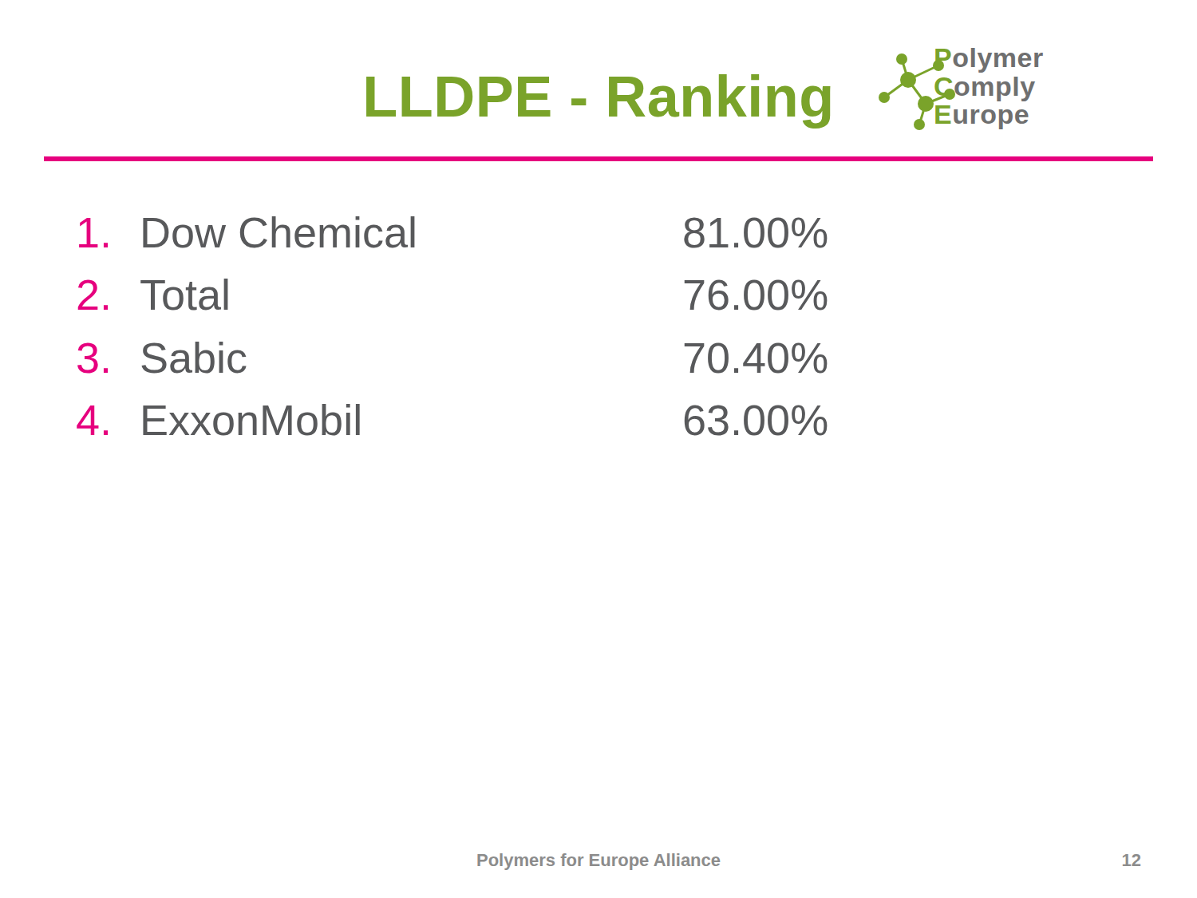LLDPE - Ranking
Polymer
Comply
Europe
Dow Chemical81.00%
Total76.00%
Sabic70.40%
ExxonMobil63.00%
Polymers for Europe Alliance
12